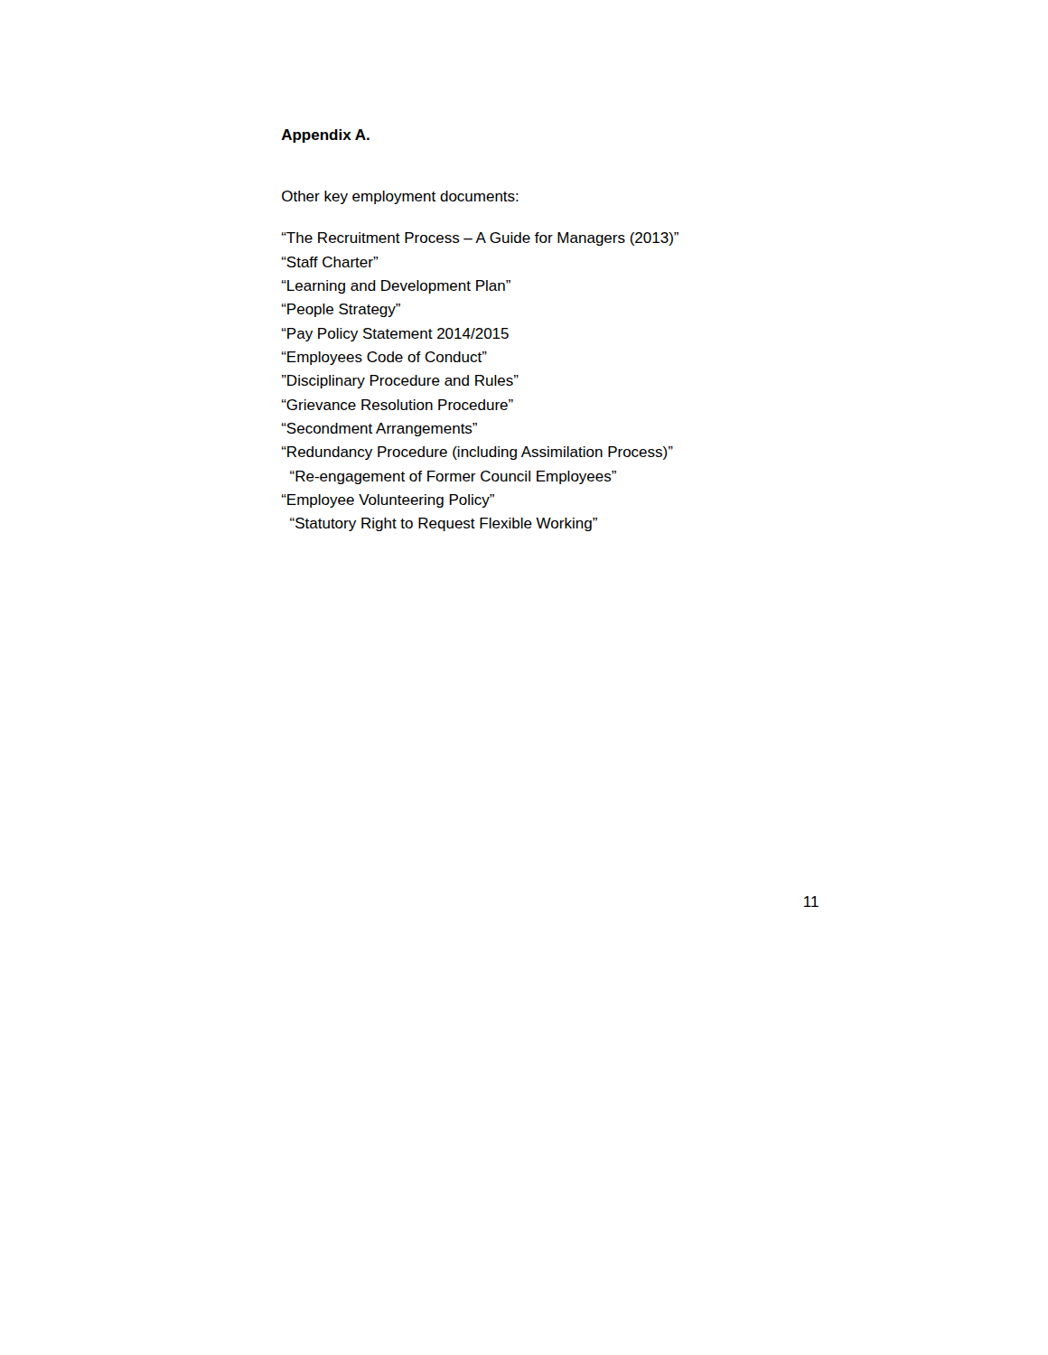Appendix A.
Other key employment documents:
“The Recruitment Process – A Guide for Managers (2013)”
“Staff Charter”
“Learning and Development Plan”
“People Strategy”
“Pay Policy Statement 2014/2015
“Employees Code of Conduct”
”Disciplinary Procedure and Rules”
“Grievance Resolution Procedure”
“Secondment Arrangements”
“Redundancy Procedure (including Assimilation Process)”
“Re-engagement of Former Council Employees”
“Employee Volunteering Policy”
“Statutory Right to Request Flexible Working”
11